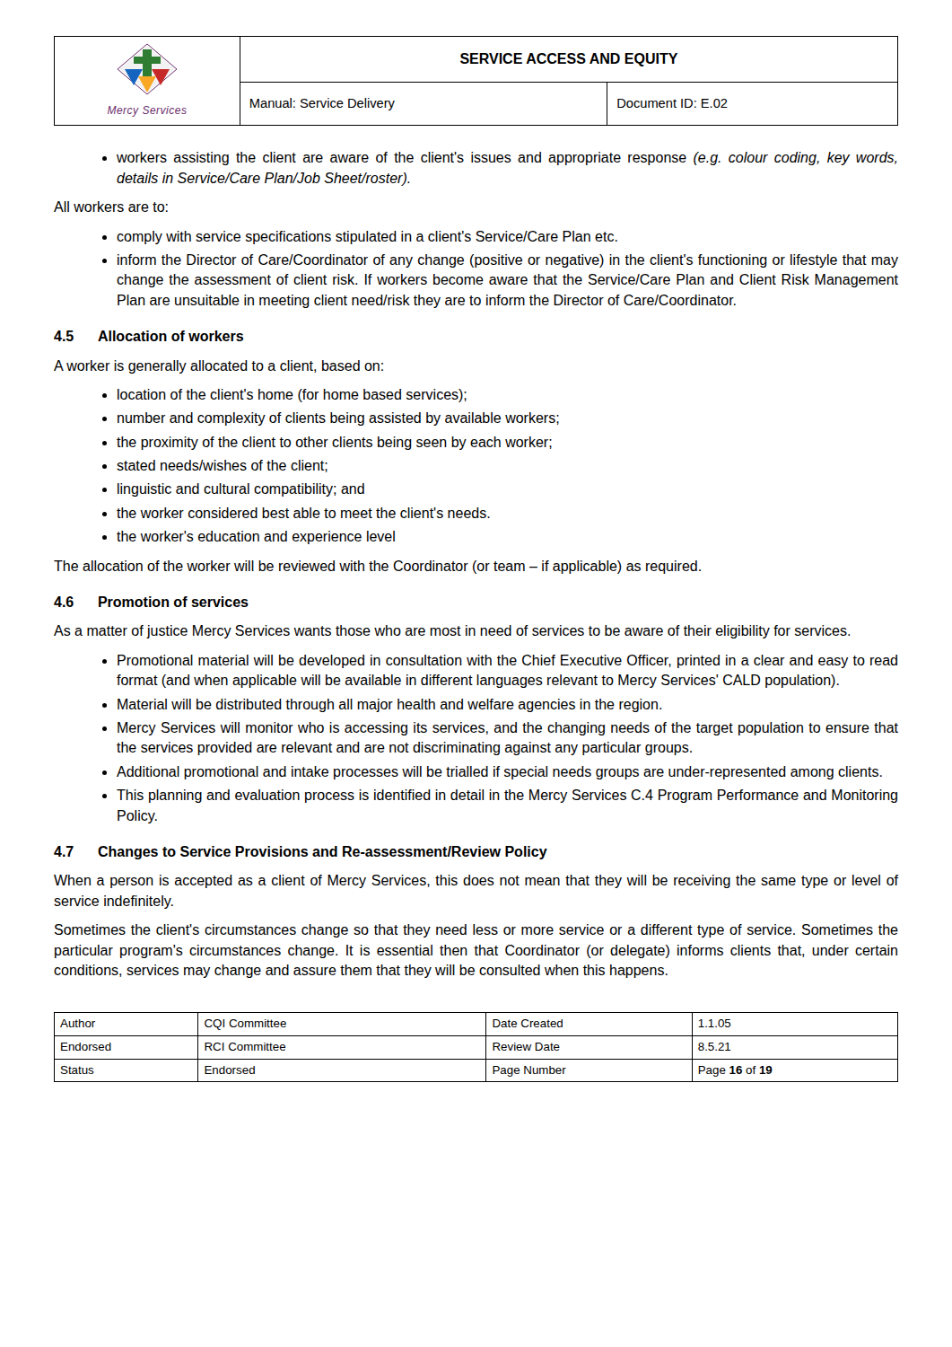| Mercy Services | SERVICE ACCESS AND EQUITY |
| Manual: Service Delivery | Document ID: E.02 |
workers assisting the client are aware of the client's issues and appropriate response (e.g. colour coding, key words, details in Service/Care Plan/Job Sheet/roster).
All workers are to:
comply with service specifications stipulated in a client's Service/Care Plan etc.
inform the Director of Care/Coordinator of any change (positive or negative) in the client's functioning or lifestyle that may change the assessment of client risk. If workers become aware that the Service/Care Plan and Client Risk Management Plan are unsuitable in meeting client need/risk they are to inform the Director of Care/Coordinator.
4.5 Allocation of workers
A worker is generally allocated to a client, based on:
location of the client's home (for home based services);
number and complexity of clients being assisted by available workers;
the proximity of the client to other clients being seen by each worker;
stated needs/wishes of the client;
linguistic and cultural compatibility; and
the worker considered best able to meet the client's needs.
the worker's education and experience level
The allocation of the worker will be reviewed with the Coordinator (or team – if applicable) as required.
4.6 Promotion of services
As a matter of justice Mercy Services wants those who are most in need of services to be aware of their eligibility for services.
Promotional material will be developed in consultation with the Chief Executive Officer, printed in a clear and easy to read format (and when applicable will be available in different languages relevant to Mercy Services' CALD population).
Material will be distributed through all major health and welfare agencies in the region.
Mercy Services will monitor who is accessing its services, and the changing needs of the target population to ensure that the services provided are relevant and are not discriminating against any particular groups.
Additional promotional and intake processes will be trialled if special needs groups are under-represented among clients.
This planning and evaluation process is identified in detail in the Mercy Services C.4 Program Performance and Monitoring Policy.
4.7 Changes to Service Provisions and Re-assessment/Review Policy
When a person is accepted as a client of Mercy Services, this does not mean that they will be receiving the same type or level of service indefinitely.
Sometimes the client's circumstances change so that they need less or more service or a different type of service. Sometimes the particular program's circumstances change. It is essential then that Coordinator (or delegate) informs clients that, under certain conditions, services may change and assure them that they will be consulted when this happens.
| Author | CQI Committee | Date Created | 1.1.05 |
| Endorsed | RCI Committee | Review Date | 8.5.21 |
| Status | Endorsed | Page Number | Page 16 of 19 |